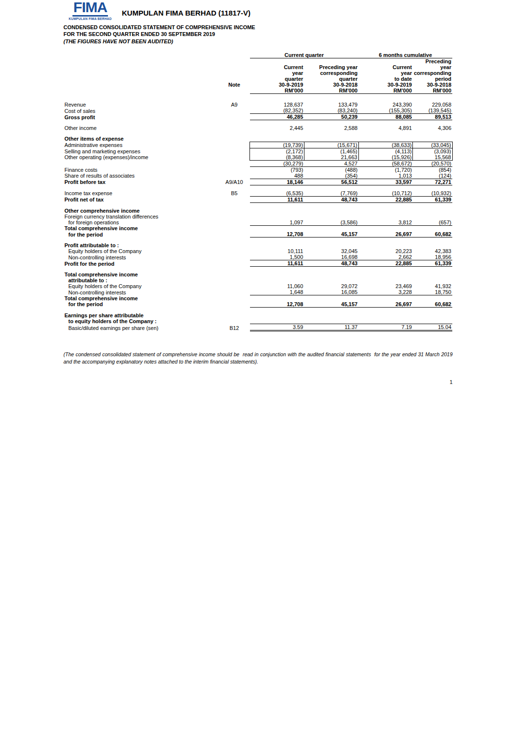FIMA
KUMPULAN FIMA BERHAD
KUMPULAN FIMA BERHAD (11817-V)
CONDENSED CONSOLIDATED STATEMENT OF COMPREHENSIVE INCOME
FOR THE SECOND QUARTER ENDED 30 SEPTEMBER 2019
(THE FIGURES HAVE NOT BEEN AUDITED)
| | | Current quarter | 6 months cumulative |
| | | Current | Preceding year | Current | Preceding year |
| | | year | corresponding | year | corresponding |
| | | quarter | quarter | to date | period |
| | Note | 30-9-2019 | 30-9-2018 | 30-9-2019 | 30-9-2018 |
| | | RM'000 | RM'000 | RM'000 | RM'000 |
| Revenue | A9 | 128,637 | 133,479 | 243,390 | 229,058 |
| Cost of sales | | (82,352) | (83,240) | (155,305) | (139,545) |
| Gross profit | | 46,285 | 50,239 | 88,085 | 89,513 |
| Other income | | 2,445 | 2,588 | 4,891 | 4,306 |
| Other items of expense | | | | | |
| Administrative expenses | | (19,739) | (15,671) | (38,633) | (33,045) |
| Selling and marketing expenses | | (2,172) | (1,465) | (4,113) | (3,093) |
| Other operating (expenses)/income | | (8,368) | 21,663 | (15,926) | 15,568 |
| | | (30,279) | 4,527 | (58,672) | (20,570) |
| Finance costs | | (793) | (488) | (1,720) | (854) |
| Share of results of associates | | 488 | (354) | 1,013 | (124) |
| Profit before tax | A9/A10 | 18,146 | 56,512 | 33,597 | 72,271 |
| Income tax expense | B5 | (6,535) | (7,769) | (10,712) | (10,932) |
| Profit net of tax | | 11,611 | 48,743 | 22,885 | 61,339 |
| Other comprehensive income | | | | | |
| Foreign currency translation differences | | | | | |
| for foreign operations | | 1,097 | (3,586) | 3,812 | (657) |
| Total comprehensive income | | | | | |
| for the period | | 12,708 | 45,157 | 26,697 | 60,682 |
| Profit attributable to : | | | | | |
| Equity holders of the Company | | 10,111 | 32,045 | 20,223 | 42,383 |
| Non-controlling interests | | 1,500 | 16,698 | 2,662 | 18,956 |
| Profit for the period | | 11,611 | 48,743 | 22,885 | 61,339 |
| Total comprehensive income | | | | | |
| attributable to : | | | | | |
| Equity holders of the Company | | 11,060 | 29,072 | 23,469 | 41,932 |
| Non-controlling interests | | 1,648 | 16,085 | 3,228 | 18,750 |
| Total comprehensive income | | | | | |
| for the period | | 12,708 | 45,157 | 26,697 | 60,682 |
| Earnings per share attributable | | | | | |
| to equity holders of the Company : | | | | | |
| Basic/diluted earnings per share (sen) | B12 | 3.59 | 11.37 | 7.19 | 15.04 |
(The condensed consolidated statement of comprehensive income should be read in conjunction with the audited financial statements for the year ended 31 March 2019 and the accompanying explanatory notes attached to the interim financial statements).
1